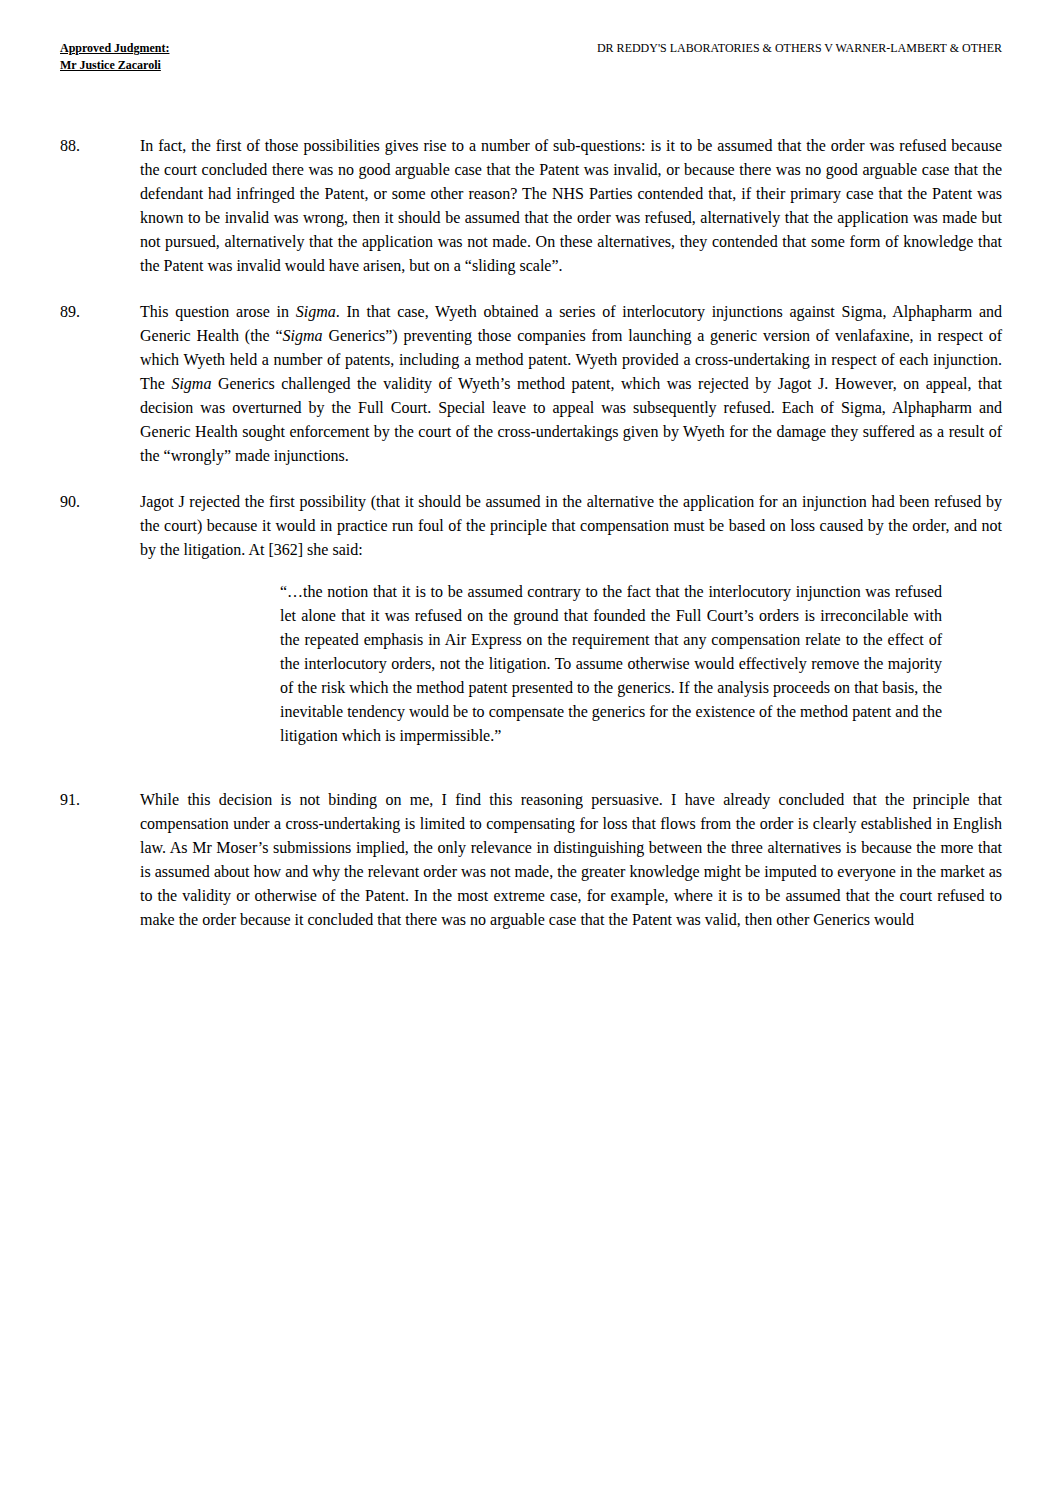Approved Judgment:
Mr Justice Zacaroli
DR REDDY'S LABORATORIES & OTHERS V WARNER-LAMBERT & OTHER
88.
In fact, the first of those possibilities gives rise to a number of sub-questions: is it to be assumed that the order was refused because the court concluded there was no good arguable case that the Patent was invalid, or because there was no good arguable case that the defendant had infringed the Patent, or some other reason? The NHS Parties contended that, if their primary case that the Patent was known to be invalid was wrong, then it should be assumed that the order was refused, alternatively that the application was made but not pursued, alternatively that the application was not made. On these alternatives, they contended that some form of knowledge that the Patent was invalid would have arisen, but on a “sliding scale”.
89.
This question arose in Sigma. In that case, Wyeth obtained a series of interlocutory injunctions against Sigma, Alphapharm and Generic Health (the “Sigma Generics”) preventing those companies from launching a generic version of venlafaxine, in respect of which Wyeth held a number of patents, including a method patent. Wyeth provided a cross-undertaking in respect of each injunction. The Sigma Generics challenged the validity of Wyeth’s method patent, which was rejected by Jagot J. However, on appeal, that decision was overturned by the Full Court. Special leave to appeal was subsequently refused. Each of Sigma, Alphapharm and Generic Health sought enforcement by the court of the cross-undertakings given by Wyeth for the damage they suffered as a result of the “wrongly” made injunctions.
90.
Jagot J rejected the first possibility (that it should be assumed in the alternative the application for an injunction had been refused by the court) because it would in practice run foul of the principle that compensation must be based on loss caused by the order, and not by the litigation. At [362] she said:
“…the notion that it is to be assumed contrary to the fact that the interlocutory injunction was refused let alone that it was refused on the ground that founded the Full Court’s orders is irreconcilable with the repeated emphasis in Air Express on the requirement that any compensation relate to the effect of the interlocutory orders, not the litigation. To assume otherwise would effectively remove the majority of the risk which the method patent presented to the generics. If the analysis proceeds on that basis, the inevitable tendency would be to compensate the generics for the existence of the method patent and the litigation which is impermissible.”
91.
While this decision is not binding on me, I find this reasoning persuasive. I have already concluded that the principle that compensation under a cross-undertaking is limited to compensating for loss that flows from the order is clearly established in English law. As Mr Moser’s submissions implied, the only relevance in distinguishing between the three alternatives is because the more that is assumed about how and why the relevant order was not made, the greater knowledge might be imputed to everyone in the market as to the validity or otherwise of the Patent. In the most extreme case, for example, where it is to be assumed that the court refused to make the order because it concluded that there was no arguable case that the Patent was valid, then other Generics would